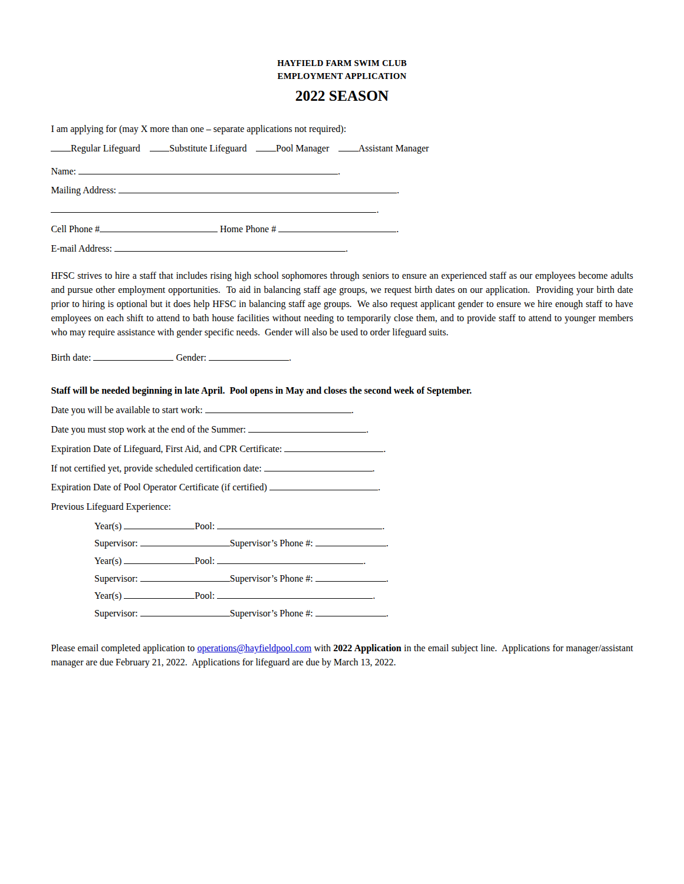HAYFIELD FARM SWIM CLUB
EMPLOYMENT APPLICATION
2022 SEASON
I am applying for (may X more than one – separate applications not required):
Regular Lifeguard Substitute Lifeguard Pool Manager Assistant Manager
Name: .
Mailing Address: .
.
Cell Phone # Home Phone # .
E-mail Address: .
HFSC strives to hire a staff that includes rising high school sophomores through seniors to ensure an experienced staff as our employees become adults and pursue other employment opportunities. To aid in balancing staff age groups, we request birth dates on our application. Providing your birth date prior to hiring is optional but it does help HFSC in balancing staff age groups. We also request applicant gender to ensure we hire enough staff to have employees on each shift to attend to bath house facilities without needing to temporarily close them, and to provide staff to attend to younger members who may require assistance with gender specific needs. Gender will also be used to order lifeguard suits.
Birth date: Gender: .
Staff will be needed beginning in late April. Pool opens in May and closes the second week of September.
Date you will be available to start work: .
Date you must stop work at the end of the Summer: .
Expiration Date of Lifeguard, First Aid, and CPR Certificate: .
If not certified yet, provide scheduled certification date: .
Expiration Date of Pool Operator Certificate (if certified) .
Previous Lifeguard Experience:
Year(s) Pool: .
Supervisor: Supervisor’s Phone #: .
Year(s) Pool: .
Supervisor: Supervisor’s Phone #: .
Year(s) Pool: .
Supervisor: Supervisor’s Phone #: .
Please email completed application to operations@hayfieldpool.com with 2022 Application in the email subject line. Applications for manager/assistant manager are due February 21, 2022. Applications for lifeguard are due by March 13, 2022.